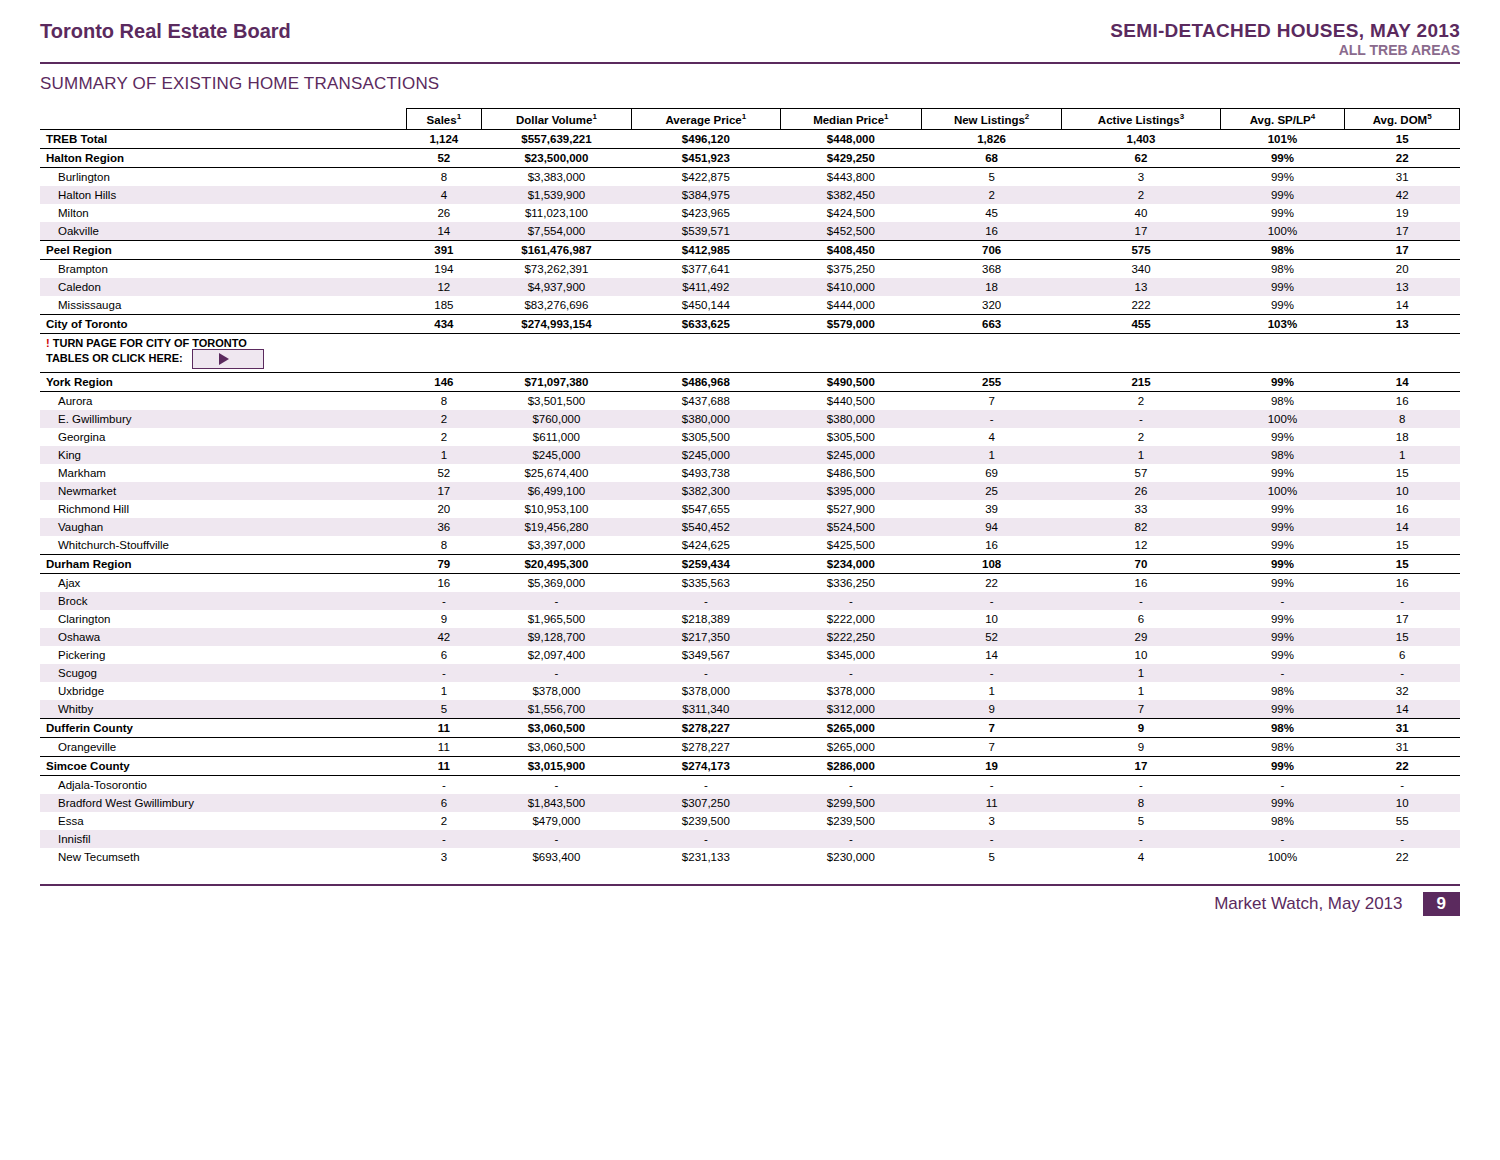Toronto Real Estate Board
SEMI-DETACHED HOUSES, MAY 2013
ALL TREB AREAS
SUMMARY OF EXISTING HOME TRANSACTIONS
| | Sales 1 | Dollar Volume 1 | Average Price 1 | Median Price 1 | New Listings 2 | Active Listings 3 | Avg. SP/LP 4 | Avg. DOM 5 |
| --- | --- | --- | --- | --- | --- | --- | --- | --- |
| TREB Total | 1,124 | $557,639,221 | $496,120 | $448,000 | 1,826 | 1,403 | 101% | 15 |
| Halton Region | 52 | $23,500,000 | $451,923 | $429,250 | 68 | 62 | 99% | 22 |
| Burlington | 8 | $3,383,000 | $422,875 | $443,800 | 5 | 3 | 99% | 31 |
| Halton Hills | 4 | $1,539,900 | $384,975 | $382,450 | 2 | 2 | 99% | 42 |
| Milton | 26 | $11,023,100 | $423,965 | $424,500 | 45 | 40 | 99% | 19 |
| Oakville | 14 | $7,554,000 | $539,571 | $452,500 | 16 | 17 | 100% | 17 |
| Peel Region | 391 | $161,476,987 | $412,985 | $408,450 | 706 | 575 | 98% | 17 |
| Brampton | 194 | $73,262,391 | $377,641 | $375,250 | 368 | 340 | 98% | 20 |
| Caledon | 12 | $4,937,900 | $411,492 | $410,000 | 18 | 13 | 99% | 13 |
| Mississauga | 185 | $83,276,696 | $450,144 | $444,000 | 320 | 222 | 99% | 14 |
| City of Toronto | 434 | $274,993,154 | $633,625 | $579,000 | 663 | 455 | 103% | 13 |
| ! TURN PAGE FOR CITY OF TORONTO TABLES OR CLICK HERE: | | | | | | | | |
| York Region | 146 | $71,097,380 | $486,968 | $490,500 | 255 | 215 | 99% | 14 |
| Aurora | 8 | $3,501,500 | $437,688 | $440,500 | 7 | 2 | 98% | 16 |
| E. Gwillimbury | 2 | $760,000 | $380,000 | $380,000 | - | - | 100% | 8 |
| Georgina | 2 | $611,000 | $305,500 | $305,500 | 4 | 2 | 99% | 18 |
| King | 1 | $245,000 | $245,000 | $245,000 | 1 | 1 | 98% | 1 |
| Markham | 52 | $25,674,400 | $493,738 | $486,500 | 69 | 57 | 99% | 15 |
| Newmarket | 17 | $6,499,100 | $382,300 | $395,000 | 25 | 26 | 100% | 10 |
| Richmond Hill | 20 | $10,953,100 | $547,655 | $527,900 | 39 | 33 | 99% | 16 |
| Vaughan | 36 | $19,456,280 | $540,452 | $524,500 | 94 | 82 | 99% | 14 |
| Whitchurch-Stouffville | 8 | $3,397,000 | $424,625 | $425,500 | 16 | 12 | 99% | 15 |
| Durham Region | 79 | $20,495,300 | $259,434 | $234,000 | 108 | 70 | 99% | 15 |
| Ajax | 16 | $5,369,000 | $335,563 | $336,250 | 22 | 16 | 99% | 16 |
| Brock | - | - | - | - | - | - | - | - |
| Clarington | 9 | $1,965,500 | $218,389 | $222,000 | 10 | 6 | 99% | 17 |
| Oshawa | 42 | $9,128,700 | $217,350 | $222,250 | 52 | 29 | 99% | 15 |
| Pickering | 6 | $2,097,400 | $349,567 | $345,000 | 14 | 10 | 99% | 6 |
| Scugog | - | - | - | - | - | 1 | - | - |
| Uxbridge | 1 | $378,000 | $378,000 | $378,000 | 1 | 1 | 98% | 32 |
| Whitby | 5 | $1,556,700 | $311,340 | $312,000 | 9 | 7 | 99% | 14 |
| Dufferin County | 11 | $3,060,500 | $278,227 | $265,000 | 7 | 9 | 98% | 31 |
| Orangeville | 11 | $3,060,500 | $278,227 | $265,000 | 7 | 9 | 98% | 31 |
| Simcoe County | 11 | $3,015,900 | $274,173 | $286,000 | 19 | 17 | 99% | 22 |
| Adjala-Tosorontio | - | - | - | - | - | - | - | - |
| Bradford West Gwillimbury | 6 | $1,843,500 | $307,250 | $299,500 | 11 | 8 | 99% | 10 |
| Essa | 2 | $479,000 | $239,500 | $239,500 | 3 | 5 | 98% | 55 |
| Innisfil | - | - | - | - | - | - | - | - |
| New Tecumseth | 3 | $693,400 | $231,133 | $230,000 | 5 | 4 | 100% | 22 |
Market Watch, May 2013
9